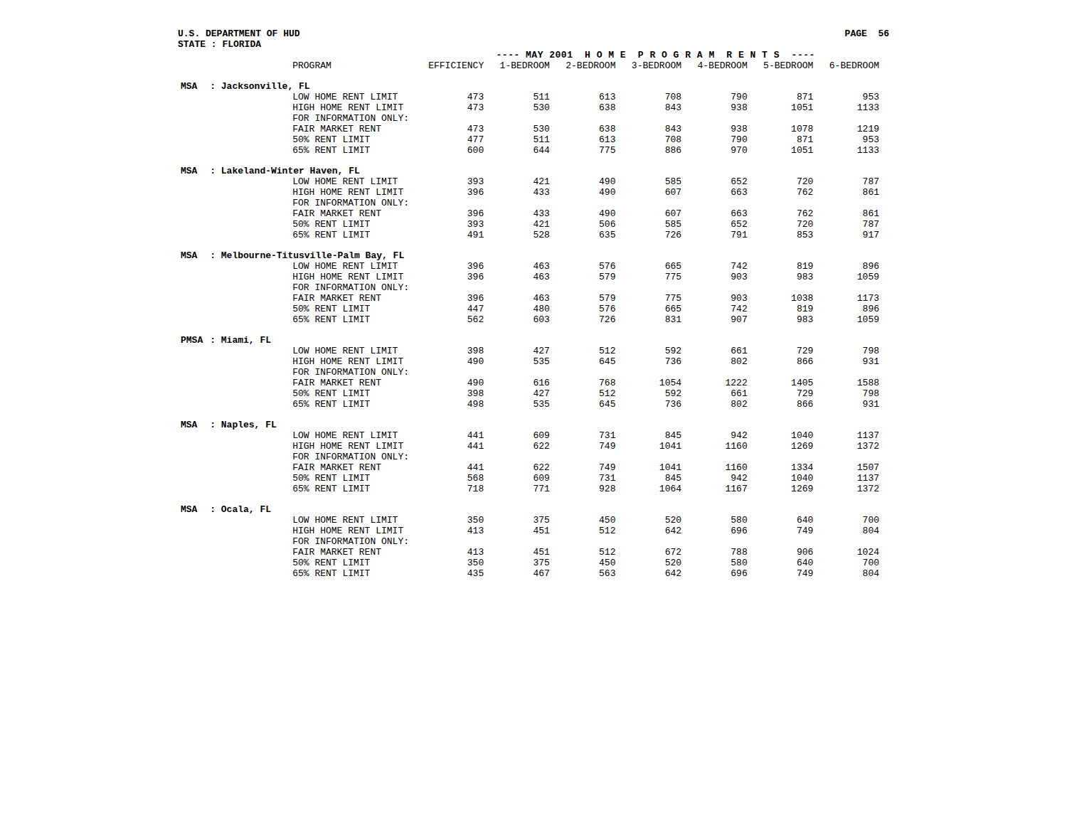U.S. DEPARTMENT OF HUD PAGE 56
STATE : FLORIDA
| | ---- MAY 2001 H O M E P R O G R A M R E N T S ---- |
| | PROGRAM | EFFICIENCY | 1-BEDROOM | 2-BEDROOM | 3-BEDROOM | 4-BEDROOM | 5-BEDROOM | 6-BEDROOM |
| MSA | : Jacksonville, FL | |
| | LOW HOME RENT LIMIT | 473 | 511 | 613 | 708 | 790 | 871 | 953 |
| | HIGH HOME RENT LIMIT | 473 | 530 | 638 | 843 | 938 | 1051 | 1133 |
| | FOR INFORMATION ONLY: | |
| | FAIR MARKET RENT | 473 | 530 | 638 | 843 | 938 | 1078 | 1219 |
| | 50% RENT LIMIT | 477 | 511 | 613 | 708 | 790 | 871 | 953 |
| | 65% RENT LIMIT | 600 | 644 | 775 | 886 | 970 | 1051 | 1133 |
| MSA | : Lakeland-Winter Haven, FL | |
| | LOW HOME RENT LIMIT | 393 | 421 | 490 | 585 | 652 | 720 | 787 |
| | HIGH HOME RENT LIMIT | 396 | 433 | 490 | 607 | 663 | 762 | 861 |
| | FOR INFORMATION ONLY: | |
| | FAIR MARKET RENT | 396 | 433 | 490 | 607 | 663 | 762 | 861 |
| | 50% RENT LIMIT | 393 | 421 | 506 | 585 | 652 | 720 | 787 |
| | 65% RENT LIMIT | 491 | 528 | 635 | 726 | 791 | 853 | 917 |
| MSA | : Melbourne-Titusville-Palm Bay, FL | |
| | LOW HOME RENT LIMIT | 396 | 463 | 576 | 665 | 742 | 819 | 896 |
| | HIGH HOME RENT LIMIT | 396 | 463 | 579 | 775 | 903 | 983 | 1059 |
| | FOR INFORMATION ONLY: | |
| | FAIR MARKET RENT | 396 | 463 | 579 | 775 | 903 | 1038 | 1173 |
| | 50% RENT LIMIT | 447 | 480 | 576 | 665 | 742 | 819 | 896 |
| | 65% RENT LIMIT | 562 | 603 | 726 | 831 | 907 | 983 | 1059 |
| PMSA | : Miami, FL | |
| | LOW HOME RENT LIMIT | 398 | 427 | 512 | 592 | 661 | 729 | 798 |
| | HIGH HOME RENT LIMIT | 490 | 535 | 645 | 736 | 802 | 866 | 931 |
| | FOR INFORMATION ONLY: | |
| | FAIR MARKET RENT | 490 | 616 | 768 | 1054 | 1222 | 1405 | 1588 |
| | 50% RENT LIMIT | 398 | 427 | 512 | 592 | 661 | 729 | 798 |
| | 65% RENT LIMIT | 498 | 535 | 645 | 736 | 802 | 866 | 931 |
| MSA | : Naples, FL | |
| | LOW HOME RENT LIMIT | 441 | 609 | 731 | 845 | 942 | 1040 | 1137 |
| | HIGH HOME RENT LIMIT | 441 | 622 | 749 | 1041 | 1160 | 1269 | 1372 |
| | FOR INFORMATION ONLY: | |
| | FAIR MARKET RENT | 441 | 622 | 749 | 1041 | 1160 | 1334 | 1507 |
| | 50% RENT LIMIT | 568 | 609 | 731 | 845 | 942 | 1040 | 1137 |
| | 65% RENT LIMIT | 718 | 771 | 928 | 1064 | 1167 | 1269 | 1372 |
| MSA | : Ocala, FL | |
| | LOW HOME RENT LIMIT | 350 | 375 | 450 | 520 | 580 | 640 | 700 |
| | HIGH HOME RENT LIMIT | 413 | 451 | 512 | 642 | 696 | 749 | 804 |
| | FOR INFORMATION ONLY: | |
| | FAIR MARKET RENT | 413 | 451 | 512 | 672 | 788 | 906 | 1024 |
| | 50% RENT LIMIT | 350 | 375 | 450 | 520 | 580 | 640 | 700 |
| | 65% RENT LIMIT | 435 | 467 | 563 | 642 | 696 | 749 | 804 |